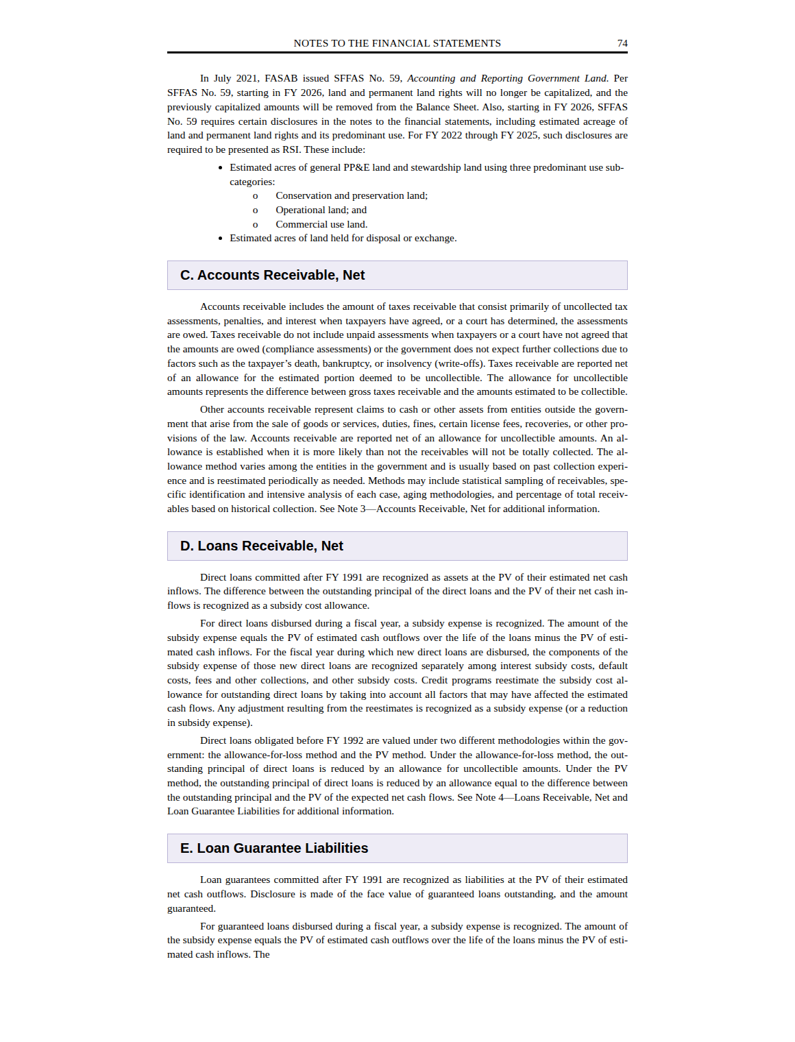NOTES TO THE FINANCIAL STATEMENTS
74
In July 2021, FASAB issued SFFAS No. 59, Accounting and Reporting Government Land. Per SFFAS No. 59, starting in FY 2026, land and permanent land rights will no longer be capitalized, and the previously capitalized amounts will be removed from the Balance Sheet. Also, starting in FY 2026, SFFAS No. 59 requires certain disclosures in the notes to the financial statements, including estimated acreage of land and permanent land rights and its predominant use. For FY 2022 through FY 2025, such disclosures are required to be presented as RSI. These include:
Estimated acres of general PP&E land and stewardship land using three predominant use sub-categories:
Conservation and preservation land;
Operational land; and
Commercial use land.
Estimated acres of land held for disposal or exchange.
C. Accounts Receivable, Net
Accounts receivable includes the amount of taxes receivable that consist primarily of uncollected tax assessments, penalties, and interest when taxpayers have agreed, or a court has determined, the assessments are owed. Taxes receivable do not include unpaid assessments when taxpayers or a court have not agreed that the amounts are owed (compliance assessments) or the government does not expect further collections due to factors such as the taxpayer’s death, bankruptcy, or insolvency (write-offs). Taxes receivable are reported net of an allowance for the estimated portion deemed to be uncollectible. The allowance for uncollectible amounts represents the difference between gross taxes receivable and the amounts estimated to be collectible.
Other accounts receivable represent claims to cash or other assets from entities outside the government that arise from the sale of goods or services, duties, fines, certain license fees, recoveries, or other provisions of the law. Accounts receivable are reported net of an allowance for uncollectible amounts. An allowance is established when it is more likely than not the receivables will not be totally collected. The allowance method varies among the entities in the government and is usually based on past collection experience and is reestimated periodically as needed. Methods may include statistical sampling of receivables, specific identification and intensive analysis of each case, aging methodologies, and percentage of total receivables based on historical collection. See Note 3—Accounts Receivable, Net for additional information.
D. Loans Receivable, Net
Direct loans committed after FY 1991 are recognized as assets at the PV of their estimated net cash inflows. The difference between the outstanding principal of the direct loans and the PV of their net cash inflows is recognized as a subsidy cost allowance.
For direct loans disbursed during a fiscal year, a subsidy expense is recognized. The amount of the subsidy expense equals the PV of estimated cash outflows over the life of the loans minus the PV of estimated cash inflows. For the fiscal year during which new direct loans are disbursed, the components of the subsidy expense of those new direct loans are recognized separately among interest subsidy costs, default costs, fees and other collections, and other subsidy costs. Credit programs reestimate the subsidy cost allowance for outstanding direct loans by taking into account all factors that may have affected the estimated cash flows. Any adjustment resulting from the reestimates is recognized as a subsidy expense (or a reduction in subsidy expense).
Direct loans obligated before FY 1992 are valued under two different methodologies within the government: the allowance-for-loss method and the PV method. Under the allowance-for-loss method, the outstanding principal of direct loans is reduced by an allowance for uncollectible amounts. Under the PV method, the outstanding principal of direct loans is reduced by an allowance equal to the difference between the outstanding principal and the PV of the expected net cash flows. See Note 4—Loans Receivable, Net and Loan Guarantee Liabilities for additional information.
E. Loan Guarantee Liabilities
Loan guarantees committed after FY 1991 are recognized as liabilities at the PV of their estimated net cash outflows. Disclosure is made of the face value of guaranteed loans outstanding, and the amount guaranteed.
For guaranteed loans disbursed during a fiscal year, a subsidy expense is recognized. The amount of the subsidy expense equals the PV of estimated cash outflows over the life of the loans minus the PV of estimated cash inflows. The